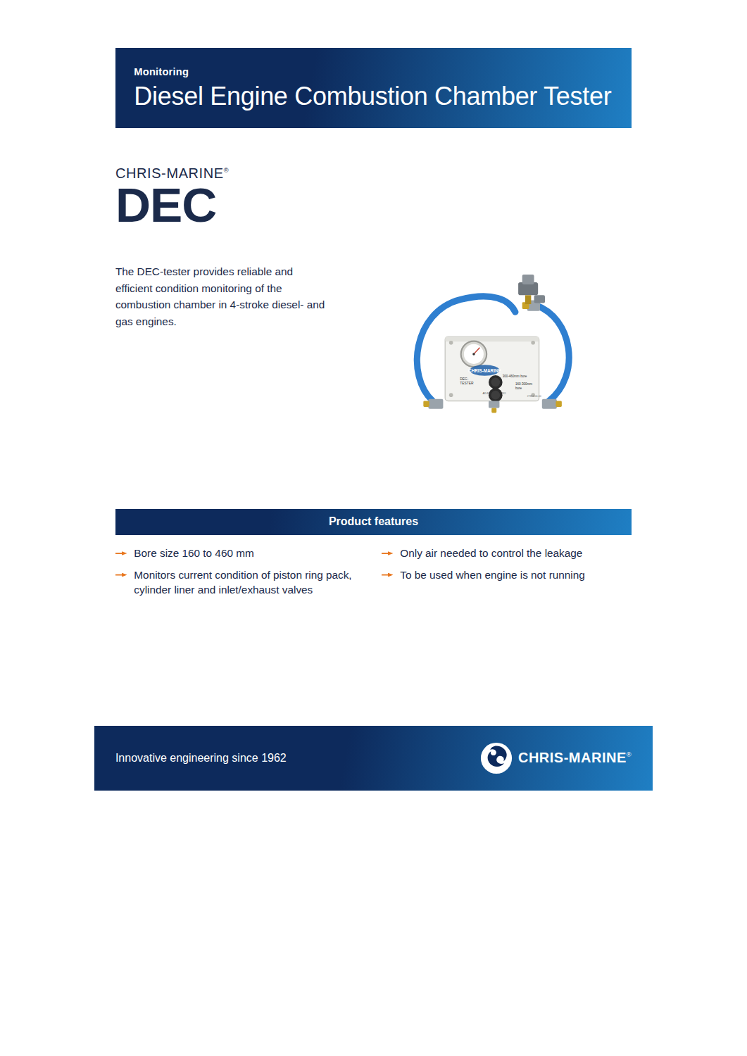Monitoring
Diesel Engine Combustion Chamber Tester
CHRIS-MARINE®
DEC
The DEC-tester provides reliable and efficient condition monitoring of the combustion chamber in 4-stroke diesel- and gas engines.
CHRIS-MARINE DEC- TESTER 300-460mm bore 160-300mm bore ADJUST TO ZERO 27813-00-00
Product features
Bore size 160 to 460 mm
Monitors current condition of piston ring pack, cylinder liner and inlet/exhaust valves
Only air needed to control the leakage
To be used when engine is not running
Innovative engineering since 1962
CHRIS-MARINE®